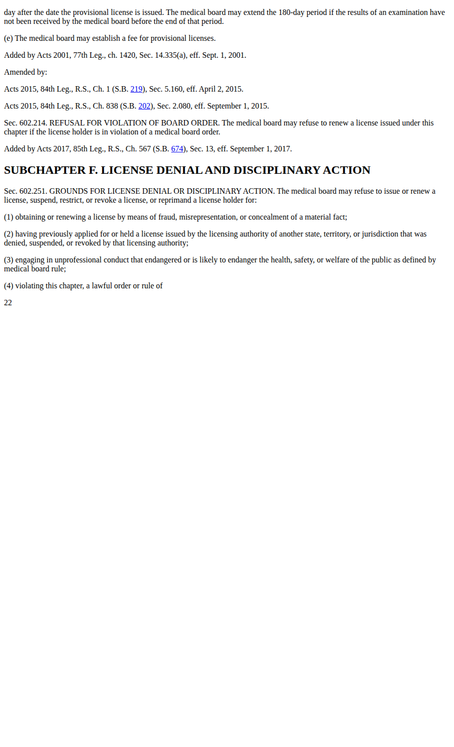day after the date the provisional license is issued. The medical board may extend the 180-day period if the results of an examination have not been received by the medical board before the end of that period.
(e) The medical board may establish a fee for provisional licenses.
Added by Acts 2001, 77th Leg., ch. 1420, Sec. 14.335(a), eff. Sept. 1, 2001.
Amended by:
Acts 2015, 84th Leg., R.S., Ch. 1 (S.B. 219), Sec. 5.160, eff. April 2, 2015.
Acts 2015, 84th Leg., R.S., Ch. 838 (S.B. 202), Sec. 2.080, eff. September 1, 2015.
Sec. 602.214. REFUSAL FOR VIOLATION OF BOARD ORDER. The medical board may refuse to renew a license issued under this chapter if the license holder is in violation of a medical board order.
Added by Acts 2017, 85th Leg., R.S., Ch. 567 (S.B. 674), Sec. 13, eff. September 1, 2017.
SUBCHAPTER F. LICENSE DENIAL AND DISCIPLINARY ACTION
Sec. 602.251. GROUNDS FOR LICENSE DENIAL OR DISCIPLINARY ACTION. The medical board may refuse to issue or renew a license, suspend, restrict, or revoke a license, or reprimand a license holder for:
(1) obtaining or renewing a license by means of fraud, misrepresentation, or concealment of a material fact;
(2) having previously applied for or held a license issued by the licensing authority of another state, territory, or jurisdiction that was denied, suspended, or revoked by that licensing authority;
(3) engaging in unprofessional conduct that endangered or is likely to endanger the health, safety, or welfare of the public as defined by medical board rule;
(4) violating this chapter, a lawful order or rule of
22